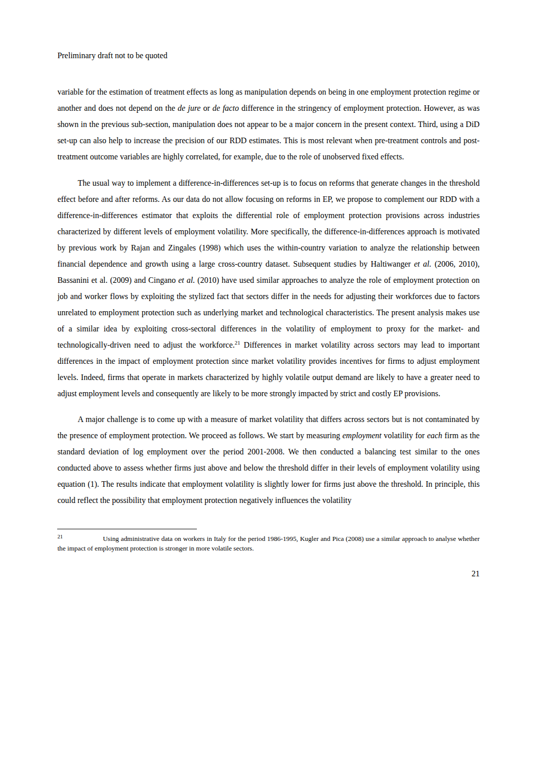Preliminary draft not to be quoted
variable for the estimation of treatment effects as long as manipulation depends on being in one employment protection regime or another and does not depend on the de jure or de facto difference in the stringency of employment protection. However, as was shown in the previous sub-section, manipulation does not appear to be a major concern in the present context. Third, using a DiD set-up can also help to increase the precision of our RDD estimates. This is most relevant when pre-treatment controls and post-treatment outcome variables are highly correlated, for example, due to the role of unobserved fixed effects.
The usual way to implement a difference-in-differences set-up is to focus on reforms that generate changes in the threshold effect before and after reforms. As our data do not allow focusing on reforms in EP, we propose to complement our RDD with a difference-in-differences estimator that exploits the differential role of employment protection provisions across industries characterized by different levels of employment volatility. More specifically, the difference-in-differences approach is motivated by previous work by Rajan and Zingales (1998) which uses the within-country variation to analyze the relationship between financial dependence and growth using a large cross-country dataset. Subsequent studies by Haltiwanger et al. (2006, 2010), Bassanini et al. (2009) and Cingano et al. (2010) have used similar approaches to analyze the role of employment protection on job and worker flows by exploiting the stylized fact that sectors differ in the needs for adjusting their workforces due to factors unrelated to employment protection such as underlying market and technological characteristics. The present analysis makes use of a similar idea by exploiting cross-sectoral differences in the volatility of employment to proxy for the market- and technologically-driven need to adjust the workforce.21 Differences in market volatility across sectors may lead to important differences in the impact of employment protection since market volatility provides incentives for firms to adjust employment levels. Indeed, firms that operate in markets characterized by highly volatile output demand are likely to have a greater need to adjust employment levels and consequently are likely to be more strongly impacted by strict and costly EP provisions.
A major challenge is to come up with a measure of market volatility that differs across sectors but is not contaminated by the presence of employment protection. We proceed as follows. We start by measuring employment volatility for each firm as the standard deviation of log employment over the period 2001-2008. We then conducted a balancing test similar to the ones conducted above to assess whether firms just above and below the threshold differ in their levels of employment volatility using equation (1). The results indicate that employment volatility is slightly lower for firms just above the threshold. In principle, this could reflect the possibility that employment protection negatively influences the volatility
21 Using administrative data on workers in Italy for the period 1986-1995, Kugler and Pica (2008) use a similar approach to analyse whether the impact of employment protection is stronger in more volatile sectors.
21